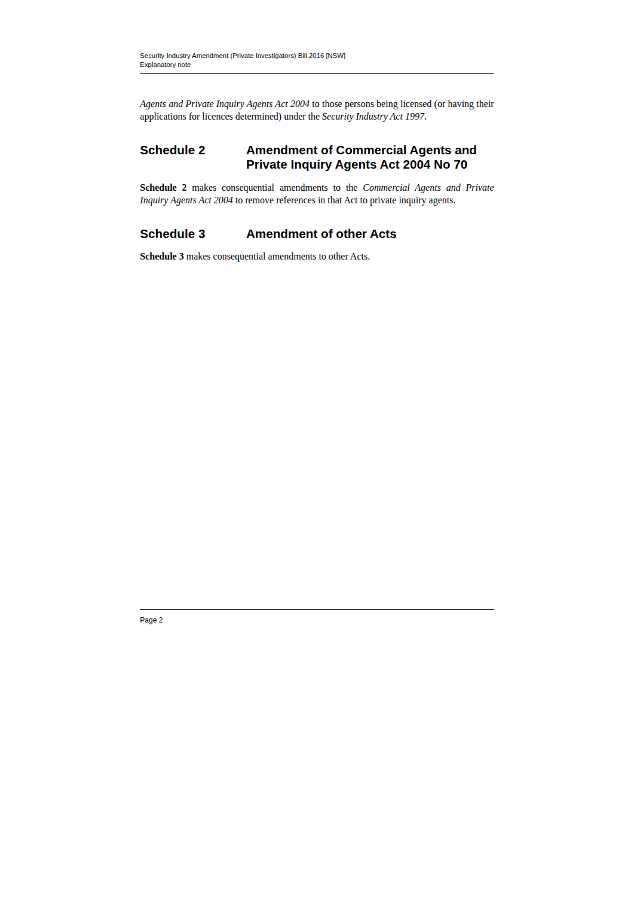Security Industry Amendment (Private Investigators) Bill 2016 [NSW] Explanatory note
Agents and Private Inquiry Agents Act 2004 to those persons being licensed (or having their applications for licences determined) under the Security Industry Act 1997.
Schedule 2 Amendment of Commercial Agents and Private Inquiry Agents Act 2004 No 70
Schedule 2 makes consequential amendments to the Commercial Agents and Private Inquiry Agents Act 2004 to remove references in that Act to private inquiry agents.
Schedule 3 Amendment of other Acts
Schedule 3 makes consequential amendments to other Acts.
Page 2